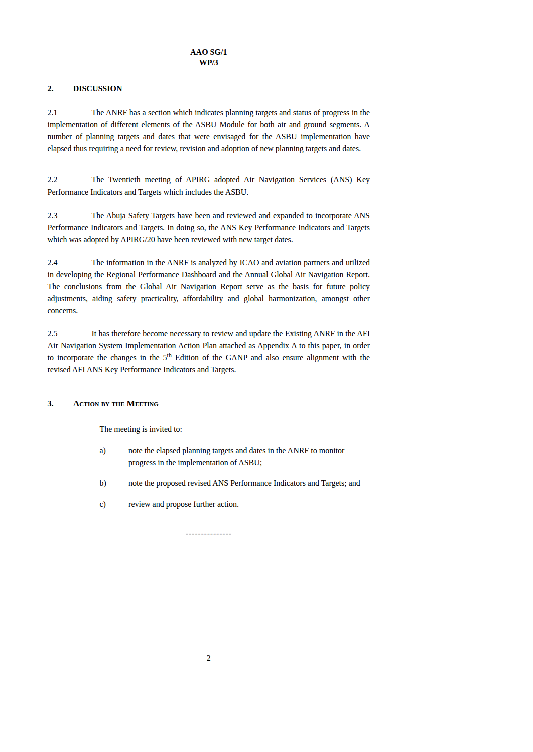AAO SG/1
WP/3
2. DISCUSSION
2.1 The ANRF has a section which indicates planning targets and status of progress in the implementation of different elements of the ASBU Module for both air and ground segments. A number of planning targets and dates that were envisaged for the ASBU implementation have elapsed thus requiring a need for review, revision and adoption of new planning targets and dates.
2.2 The Twentieth meeting of APIRG adopted Air Navigation Services (ANS) Key Performance Indicators and Targets which includes the ASBU.
2.3 The Abuja Safety Targets have been and reviewed and expanded to incorporate ANS Performance Indicators and Targets. In doing so, the ANS Key Performance Indicators and Targets which was adopted by APIRG/20 have been reviewed with new target dates.
2.4 The information in the ANRF is analyzed by ICAO and aviation partners and utilized in developing the Regional Performance Dashboard and the Annual Global Air Navigation Report. The conclusions from the Global Air Navigation Report serve as the basis for future policy adjustments, aiding safety practicality, affordability and global harmonization, amongst other concerns.
2.5 It has therefore become necessary to review and update the Existing ANRF in the AFI Air Navigation System Implementation Action Plan attached as Appendix A to this paper, in order to incorporate the changes in the 5th Edition of the GANP and also ensure alignment with the revised AFI ANS Key Performance Indicators and Targets.
3. Action by the Meeting
The meeting is invited to:
a) note the elapsed planning targets and dates in the ANRF to monitor progress in the implementation of ASBU;
b) note the proposed revised ANS Performance Indicators and Targets; and
c) review and propose further action.
---------------
2